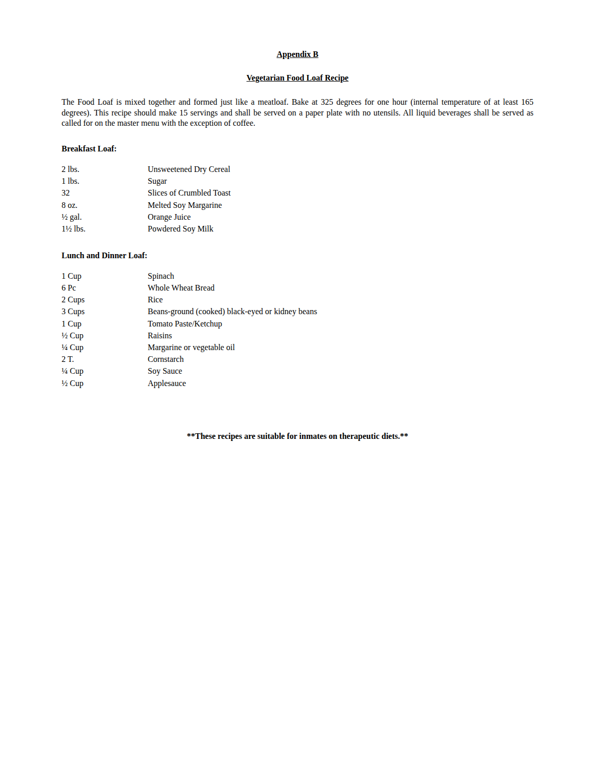Appendix B
Vegetarian Food Loaf Recipe
The Food Loaf is mixed together and formed just like a meatloaf. Bake at 325 degrees for one hour (internal temperature of at least 165 degrees). This recipe should make 15 servings and shall be served on a paper plate with no utensils. All liquid beverages shall be served as called for on the master menu with the exception of coffee.
Breakfast Loaf:
| 2 lbs. | Unsweetened Dry Cereal |
| 1 lbs. | Sugar |
| 32 | Slices of Crumbled Toast |
| 8 oz. | Melted Soy Margarine |
| ½ gal. | Orange Juice |
| 1½ lbs. | Powdered Soy Milk |
Lunch and Dinner Loaf:
| 1 Cup | Spinach |
| 6 Pc | Whole Wheat Bread |
| 2 Cups | Rice |
| 3 Cups | Beans-ground (cooked) black-eyed or kidney beans |
| 1 Cup | Tomato Paste/Ketchup |
| ½ Cup | Raisins |
| ¼ Cup | Margarine or vegetable oil |
| 2 T. | Cornstarch |
| ¼ Cup | Soy Sauce |
| ½ Cup | Applesauce |
**These recipes are suitable for inmates on therapeutic diets.**